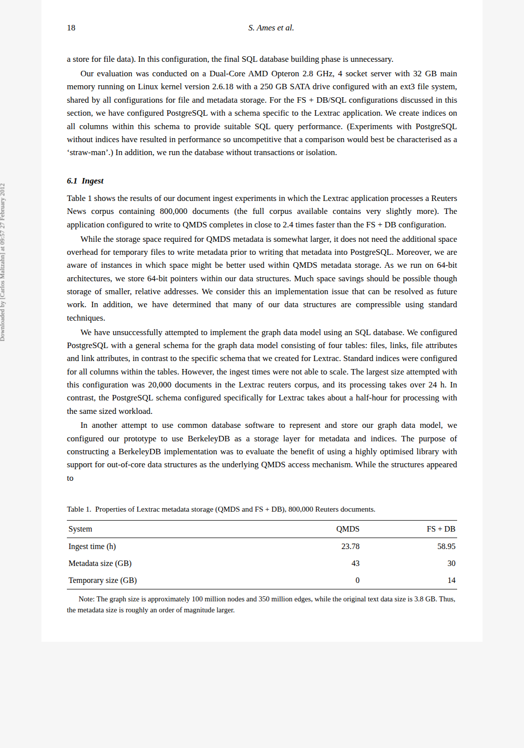Downloaded by [Carlos Maltzahn] at 09:57 27 February 2012
18 S. Ames et al.
a store for file data). In this configuration, the final SQL database building phase is unnecessary.
Our evaluation was conducted on a Dual-Core AMD Opteron 2.8 GHz, 4 socket server with 32 GB main memory running on Linux kernel version 2.6.18 with a 250 GB SATA drive configured with an ext3 file system, shared by all configurations for file and metadata storage. For the FS + DB/SQL configurations discussed in this section, we have configured PostgreSQL with a schema specific to the Lextrac application. We create indices on all columns within this schema to provide suitable SQL query performance. (Experiments with PostgreSQL without indices have resulted in performance so uncompetitive that a comparison would best be characterised as a ‘straw-man’.) In addition, we run the database without transactions or isolation.
6.1 Ingest
Table 1 shows the results of our document ingest experiments in which the Lextrac application processes a Reuters News corpus containing 800,000 documents (the full corpus available contains very slightly more). The application configured to write to QMDS completes in close to 2.4 times faster than the FS + DB configuration.
While the storage space required for QMDS metadata is somewhat larger, it does not need the additional space overhead for temporary files to write metadata prior to writing that metadata into PostgreSQL. Moreover, we are aware of instances in which space might be better used within QMDS metadata storage. As we run on 64-bit architectures, we store 64-bit pointers within our data structures. Much space savings should be possible though storage of smaller, relative addresses. We consider this an implementation issue that can be resolved as future work. In addition, we have determined that many of our data structures are compressible using standard techniques.
We have unsuccessfully attempted to implement the graph data model using an SQL database. We configured PostgreSQL with a general schema for the graph data model consisting of four tables: files, links, file attributes and link attributes, in contrast to the specific schema that we created for Lextrac. Standard indices were configured for all columns within the tables. However, the ingest times were not able to scale. The largest size attempted with this configuration was 20,000 documents in the Lextrac reuters corpus, and its processing takes over 24 h. In contrast, the PostgreSQL schema configured specifically for Lextrac takes about a half-hour for processing with the same sized workload.
In another attempt to use common database software to represent and store our graph data model, we configured our prototype to use BerkeleyDB as a storage layer for metadata and indices. The purpose of constructing a BerkeleyDB implementation was to evaluate the benefit of using a highly optimised library with support for out-of-core data structures as the underlying QMDS access mechanism. While the structures appeared to
Table 1. Properties of Lextrac metadata storage (QMDS and FS + DB), 800,000 Reuters documents.
| System | QMDS | FS + DB |
| --- | --- | --- |
| Ingest time (h) | 23.78 | 58.95 |
| Metadata size (GB) | 43 | 30 |
| Temporary size (GB) | 0 | 14 |
Note: The graph size is approximately 100 million nodes and 350 million edges, while the original text data size is 3.8 GB. Thus, the metadata size is roughly an order of magnitude larger.